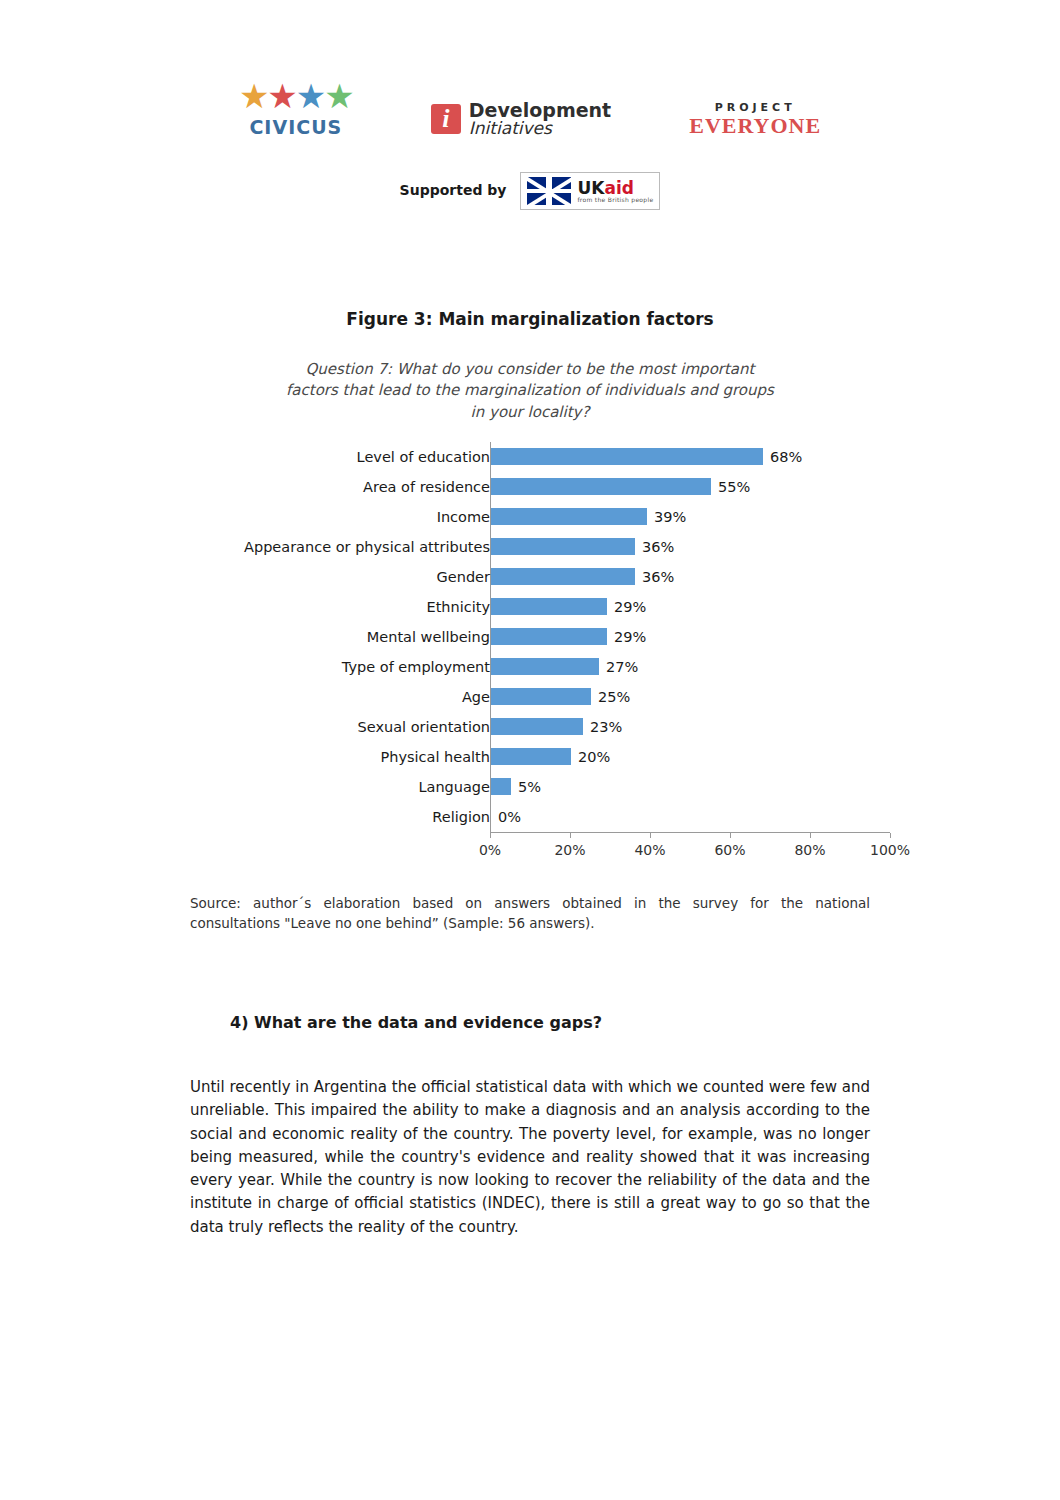★★★★
CIVICUS
i
Development
Initiatives
PROJECT
EVERYONE
Supported by
UKaid
from the British people
Figure 3: Main marginalization factors
Question 7: What do you consider to be the most important
factors that lead to the marginalization of individuals and groups
in your locality?
| Level of education | 68% |
| Area of residence | 55% |
| Income | 39% |
| Appearance or physical attributes | 36% |
| Gender | 36% |
| Ethnicity | 29% |
| Mental wellbeing | 29% |
| Type of employment | 27% |
| Age | 25% |
| Sexual orientation | 23% |
| Physical health | 20% |
| Language | 5% |
| Religion | 0% |
0% 20% 40% 60% 80% 100%
Source: author´s elaboration based on answers obtained in the survey for the national consultations "Leave no one behind” (Sample: 56 answers).
4) What are the data and evidence gaps?
Until recently in Argentina the official statistical data with which we counted were few and unreliable. This impaired the ability to make a diagnosis and an analysis according to the social and economic reality of the country. The poverty level, for example, was no longer being measured, while the country's evidence and reality showed that it was increasing every year. While the country is now looking to recover the reliability of the data and the institute in charge of official statistics (INDEC), there is still a great way to go so that the data truly reflects the reality of the country.